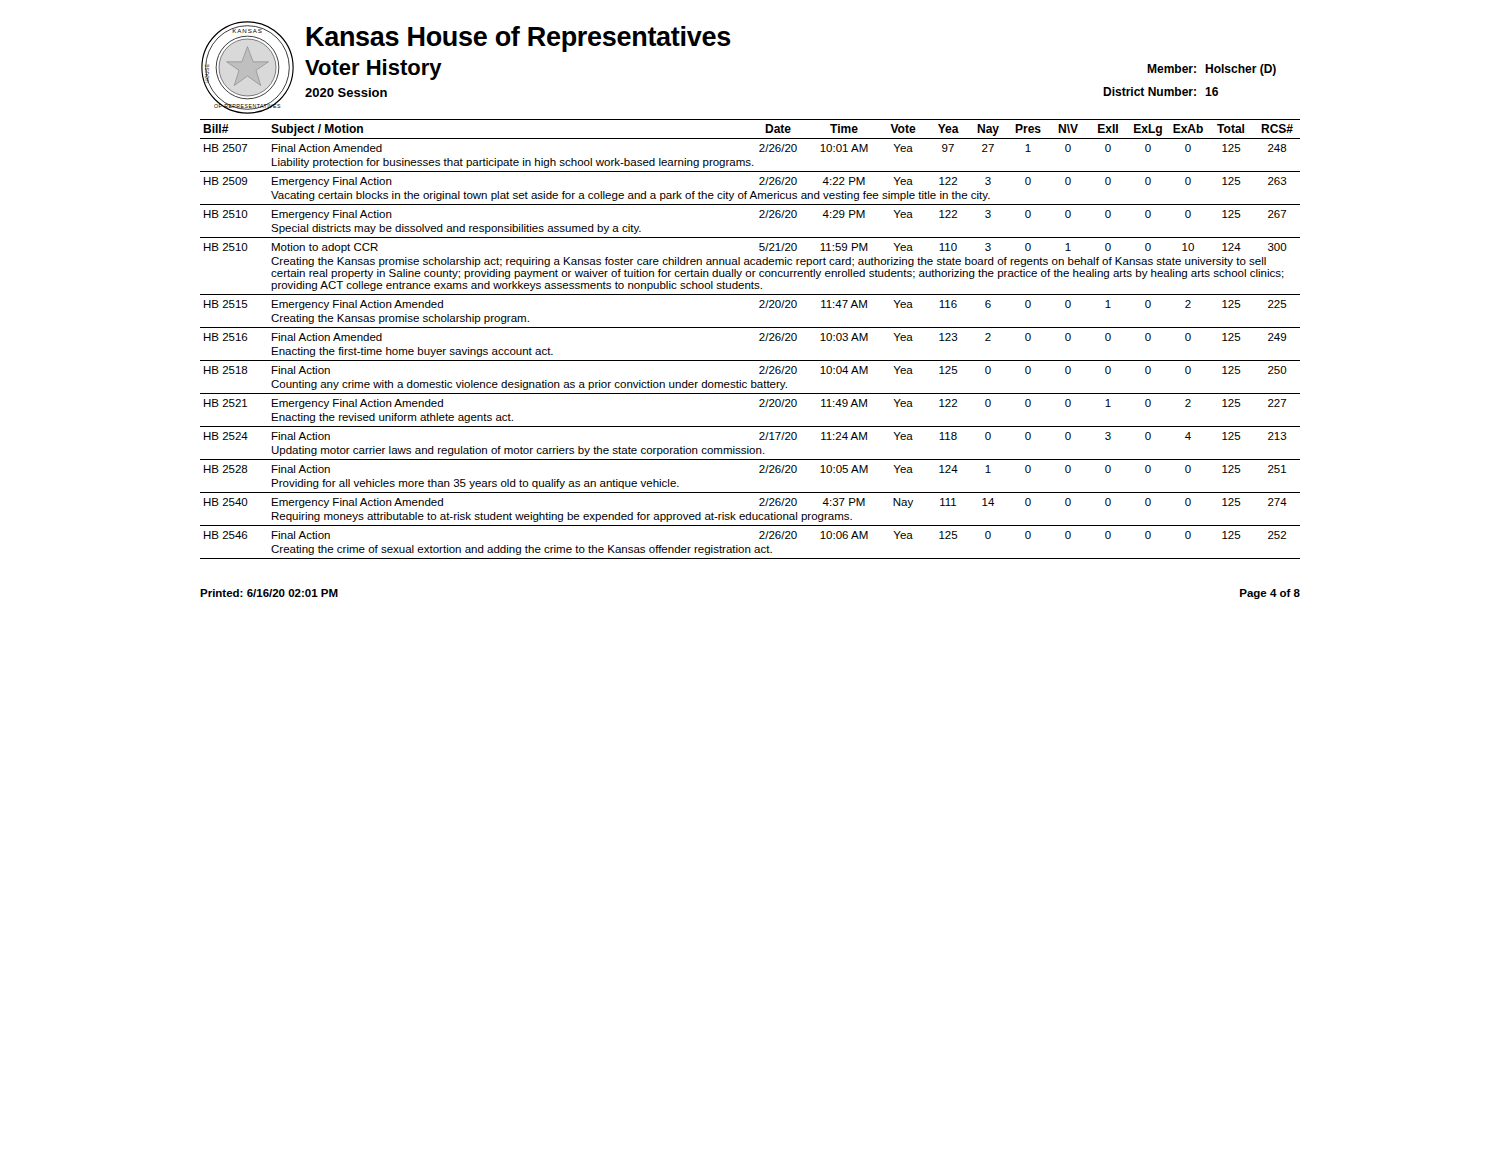KANSAS OF REPRESENTATIVES HOUSE
Kansas House of Representatives
Voter History
2020 Session
Member: Holscher (D)
District Number: 16
| Bill# | Subject / Motion | Date | Time | Vote | Yea | Nay | Pres | N\V | ExII | ExLg | ExAb | Total | RCS# |
| --- | --- | --- | --- | --- | --- | --- | --- | --- | --- | --- | --- | --- | --- |
| HB 2507 | Final Action Amended | 2/26/20 | 10:01 AM | Yea | 97 | 27 | 1 | 0 | 0 | 0 | 0 | 125 | 248 |
| | Liability protection for businesses that participate in high school work-based learning programs. |
| HB 2509 | Emergency Final Action | 2/26/20 | 4:22 PM | Yea | 122 | 3 | 0 | 0 | 0 | 0 | 0 | 125 | 263 |
| | Vacating certain blocks in the original town plat set aside for a college and a park of the city of Americus and vesting fee simple title in the city. |
| HB 2510 | Emergency Final Action | 2/26/20 | 4:29 PM | Yea | 122 | 3 | 0 | 0 | 0 | 0 | 0 | 125 | 267 |
| | Special districts may be dissolved and responsibilities assumed by a city. |
| HB 2510 | Motion to adopt CCR | 5/21/20 | 11:59 PM | Yea | 110 | 3 | 0 | 1 | 0 | 0 | 10 | 124 | 300 |
| | Creating the Kansas promise scholarship act; requiring a Kansas foster care children annual academic report card; authorizing the state board of regents on behalf of Kansas state university to sell certain real property in Saline county; providing payment or waiver of tuition for certain dually or concurrently enrolled students; authorizing the practice of the healing arts by healing arts school clinics; providing ACT college entrance exams and workkeys assessments to nonpublic school students. |
| HB 2515 | Emergency Final Action Amended | 2/20/20 | 11:47 AM | Yea | 116 | 6 | 0 | 0 | 1 | 0 | 2 | 125 | 225 |
| | Creating the Kansas promise scholarship program. |
| HB 2516 | Final Action Amended | 2/26/20 | 10:03 AM | Yea | 123 | 2 | 0 | 0 | 0 | 0 | 0 | 125 | 249 |
| | Enacting the first-time home buyer savings account act. |
| HB 2518 | Final Action | 2/26/20 | 10:04 AM | Yea | 125 | 0 | 0 | 0 | 0 | 0 | 0 | 125 | 250 |
| | Counting any crime with a domestic violence designation as a prior conviction under domestic battery. |
| HB 2521 | Emergency Final Action Amended | 2/20/20 | 11:49 AM | Yea | 122 | 0 | 0 | 0 | 1 | 0 | 2 | 125 | 227 |
| | Enacting the revised uniform athlete agents act. |
| HB 2524 | Final Action | 2/17/20 | 11:24 AM | Yea | 118 | 0 | 0 | 0 | 3 | 0 | 4 | 125 | 213 |
| | Updating motor carrier laws and regulation of motor carriers by the state corporation commission. |
| HB 2528 | Final Action | 2/26/20 | 10:05 AM | Yea | 124 | 1 | 0 | 0 | 0 | 0 | 0 | 125 | 251 |
| | Providing for all vehicles more than 35 years old to qualify as an antique vehicle. |
| HB 2540 | Emergency Final Action Amended | 2/26/20 | 4:37 PM | Nay | 111 | 14 | 0 | 0 | 0 | 0 | 0 | 125 | 274 |
| | Requiring moneys attributable to at-risk student weighting be expended for approved at-risk educational programs. |
| HB 2546 | Final Action | 2/26/20 | 10:06 AM | Yea | 125 | 0 | 0 | 0 | 0 | 0 | 0 | 125 | 252 |
| | Creating the crime of sexual extortion and adding the crime to the Kansas offender registration act. |
Printed: 6/16/20 02:01 PM
Page 4 of 8